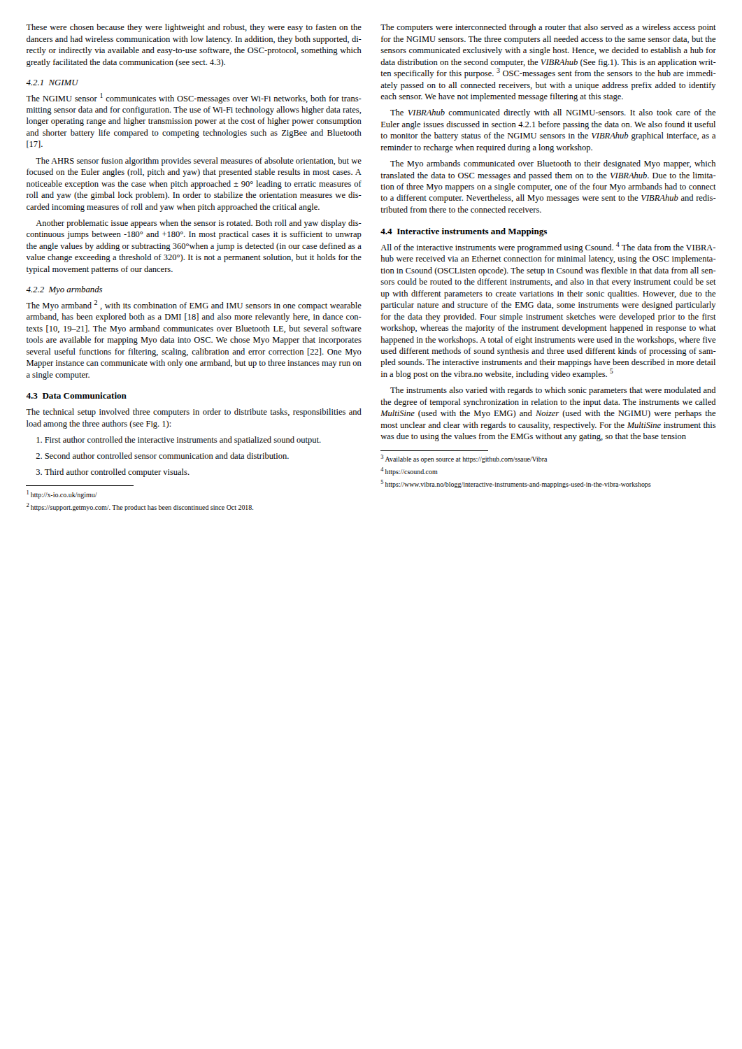These were chosen because they were lightweight and robust, they were easy to fasten on the dancers and had wireless communication with low latency. In addition, they both supported, directly or indirectly via available and easy-to-use software, the OSC-protocol, something which greatly facilitated the data communication (see sect. 4.3).
4.2.1 NGIMU
The NGIMU sensor 1 communicates with OSC-messages over Wi-Fi networks, both for transmitting sensor data and for configuration. The use of Wi-Fi technology allows higher data rates, longer operating range and higher transmission power at the cost of higher power consumption and shorter battery life compared to competing technologies such as ZigBee and Bluetooth [17].
The AHRS sensor fusion algorithm provides several measures of absolute orientation, but we focused on the Euler angles (roll, pitch and yaw) that presented stable results in most cases. A noticeable exception was the case when pitch approached ± 90° leading to erratic measures of roll and yaw (the gimbal lock problem). In order to stabilize the orientation measures we discarded incoming measures of roll and yaw when pitch approached the critical angle.
Another problematic issue appears when the sensor is rotated. Both roll and yaw display discontinuous jumps between -180° and +180°. In most practical cases it is sufficient to unwrap the angle values by adding or subtracting 360°when a jump is detected (in our case defined as a value change exceeding a threshold of 320°). It is not a permanent solution, but it holds for the typical movement patterns of our dancers.
4.2.2 Myo armbands
The Myo armband 2 , with its combination of EMG and IMU sensors in one compact wearable armband, has been explored both as a DMI [18] and also more relevantly here, in dance contexts [10, 19–21]. The Myo armband communicates over Bluetooth LE, but several software tools are available for mapping Myo data into OSC. We chose Myo Mapper that incorporates several useful functions for filtering, scaling, calibration and error correction [22]. One Myo Mapper instance can communicate with only one armband, but up to three instances may run on a single computer.
4.3 Data Communication
The technical setup involved three computers in order to distribute tasks, responsibilities and load among the three authors (see Fig. 1):
First author controlled the interactive instruments and spatialized sound output.
Second author controlled sensor communication and data distribution.
Third author controlled computer visuals.
1http://x-io.co.uk/ngimu/
2https://support.getmyo.com/. The product has been discontinued since Oct 2018.
The computers were interconnected through a router that also served as a wireless access point for the NGIMU sensors. The three computers all needed access to the same sensor data, but the sensors communicated exclusively with a single host. Hence, we decided to establish a hub for data distribution on the second computer, the VIBRAhub (See fig.1). This is an application written specifically for this purpose. 3 OSC-messages sent from the sensors to the hub are immediately passed on to all connected receivers, but with a unique address prefix added to identify each sensor. We have not implemented message filtering at this stage.
The VIBRAhub communicated directly with all NGIMU-sensors. It also took care of the Euler angle issues discussed in section 4.2.1 before passing the data on. We also found it useful to monitor the battery status of the NGIMU sensors in the VIBRAhub graphical interface, as a reminder to recharge when required during a long workshop.
The Myo armbands communicated over Bluetooth to their designated Myo mapper, which translated the data to OSC messages and passed them on to the VIBRAhub. Due to the limitation of three Myo mappers on a single computer, one of the four Myo armbands had to connect to a different computer. Nevertheless, all Myo messages were sent to the VIBRAhub and redistributed from there to the connected receivers.
4.4 Interactive instruments and Mappings
All of the interactive instruments were programmed using Csound. 4 The data from the VIBRA-hub were received via an Ethernet connection for minimal latency, using the OSC implementation in Csound (OSCListen opcode). The setup in Csound was flexible in that data from all sensors could be routed to the different instruments, and also in that every instrument could be set up with different parameters to create variations in their sonic qualities. However, due to the particular nature and structure of the EMG data, some instruments were designed particularly for the data they provided. Four simple instrument sketches were developed prior to the first workshop, whereas the majority of the instrument development happened in response to what happened in the workshops. A total of eight instruments were used in the workshops, where five used different methods of sound synthesis and three used different kinds of processing of sampled sounds. The interactive instruments and their mappings have been described in more detail in a blog post on the vibra.no website, including video examples. 5
The instruments also varied with regards to which sonic parameters that were modulated and the degree of temporal synchronization in relation to the input data. The instruments we called MultiSine (used with the Myo EMG) and Noizer (used with the NGIMU) were perhaps the most unclear and clear with regards to causality, respectively. For the MultiSine instrument this was due to using the values from the EMGs without any gating, so that the base tension
3 Available as open source at https://github.com/ssaue/Vibra
4https://csound.com
5https://www.vibra.no/blogg/interactive-instruments-and-mappings-used-in-the-vibra-workshops